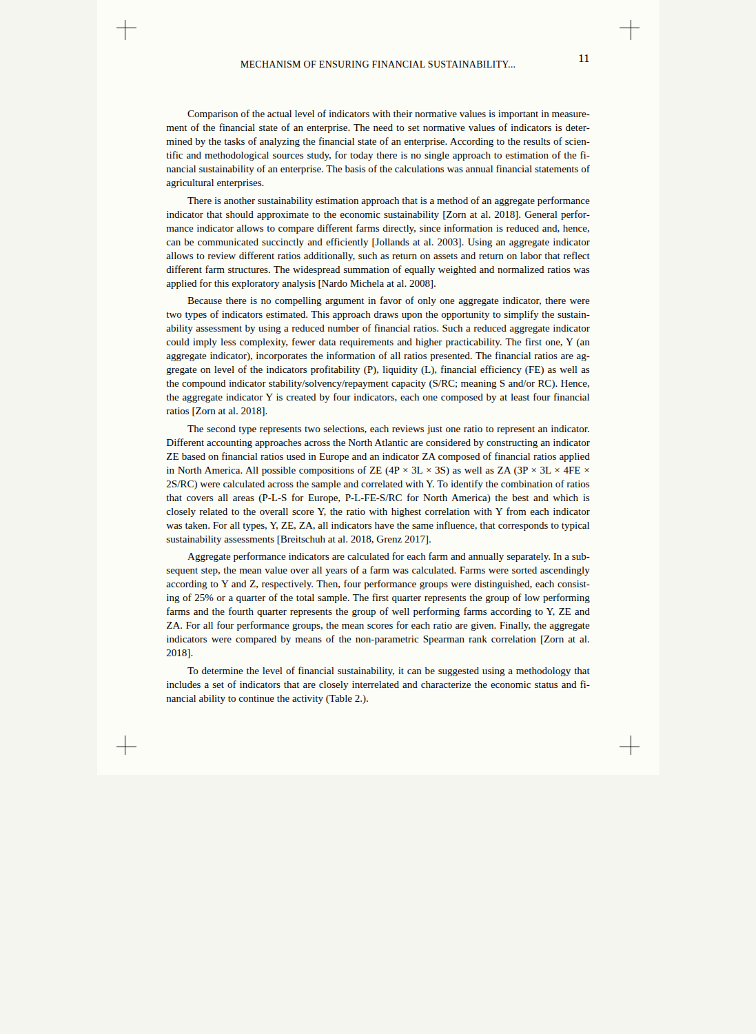MECHANISM OF ENSURING FINANCIAL SUSTAINABILITY... 11
Comparison of the actual level of indicators with their normative values is important in measurement of the financial state of an enterprise. The need to set normative values of indicators is determined by the tasks of analyzing the financial state of an enterprise. According to the results of scientific and methodological sources study, for today there is no single approach to estimation of the financial sustainability of an enterprise. The basis of the calculations was annual financial statements of agricultural enterprises.
There is another sustainability estimation approach that is a method of an aggregate performance indicator that should approximate to the economic sustainability [Zorn at al. 2018]. General performance indicator allows to compare different farms directly, since information is reduced and, hence, can be communicated succinctly and efficiently [Jollands at al. 2003]. Using an aggregate indicator allows to review different ratios additionally, such as return on assets and return on labor that reflect different farm structures. The widespread summation of equally weighted and normalized ratios was applied for this exploratory analysis [Nardo Michela at al. 2008].
Because there is no compelling argument in favor of only one aggregate indicator, there were two types of indicators estimated. This approach draws upon the opportunity to simplify the sustainability assessment by using a reduced number of financial ratios. Such a reduced aggregate indicator could imply less complexity, fewer data requirements and higher practicability. The first one, Y (an aggregate indicator), incorporates the information of all ratios presented. The financial ratios are aggregate on level of the indicators profitability (P), liquidity (L), financial efficiency (FE) as well as the compound indicator stability/solvency/repayment capacity (S/RC; meaning S and/or RC). Hence, the aggregate indicator Y is created by four indicators, each one composed by at least four financial ratios [Zorn at al. 2018].
The second type represents two selections, each reviews just one ratio to represent an indicator. Different accounting approaches across the North Atlantic are considered by constructing an indicator ZE based on financial ratios used in Europe and an indicator ZA composed of financial ratios applied in North America. All possible compositions of ZE (4P × 3L × 3S) as well as ZA (3P × 3L × 4FE × 2S/RC) were calculated across the sample and correlated with Y. To identify the combination of ratios that covers all areas (P-L-S for Europe, P-L-FE-S/RC for North America) the best and which is closely related to the overall score Y, the ratio with highest correlation with Y from each indicator was taken. For all types, Y, ZE, ZA, all indicators have the same influence, that corresponds to typical sustainability assessments [Breitschuh at al. 2018, Grenz 2017].
Aggregate performance indicators are calculated for each farm and annually separately. In a subsequent step, the mean value over all years of a farm was calculated. Farms were sorted ascendingly according to Y and Z, respectively. Then, four performance groups were distinguished, each consisting of 25% or a quarter of the total sample. The first quarter represents the group of low performing farms and the fourth quarter represents the group of well performing farms according to Y, ZE and ZA. For all four performance groups, the mean scores for each ratio are given. Finally, the aggregate indicators were compared by means of the non-parametric Spearman rank correlation [Zorn at al. 2018].
To determine the level of financial sustainability, it can be suggested using a methodology that includes a set of indicators that are closely interrelated and characterize the economic status and financial ability to continue the activity (Table 2.).